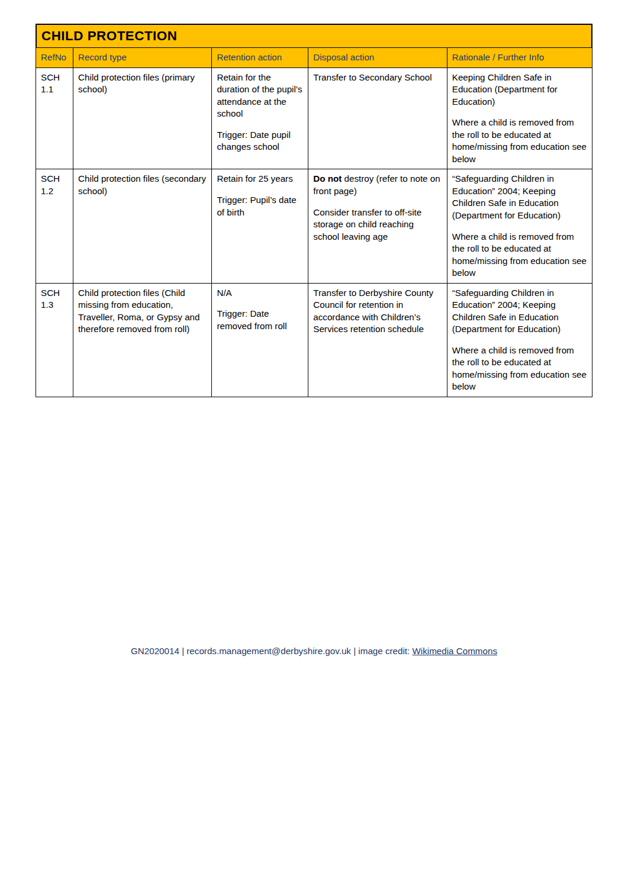CHILD PROTECTION
| RefNo | Record type | Retention action | Disposal action | Rationale / Further Info |
| --- | --- | --- | --- | --- |
| SCH 1.1 | Child protection files (primary school) | Retain for the duration of the pupil’s attendance at the school Trigger: Date pupil changes school | Transfer to Secondary School | Keeping Children Safe in Education (Department for Education) Where a child is removed from the roll to be educated at home/missing from education see below |
| SCH 1.2 | Child protection files (secondary school) | Retain for 25 years Trigger: Pupil’s date of birth | Do not destroy (refer to note on front page) Consider transfer to off-site storage on child reaching school leaving age | “Safeguarding Children in Education” 2004; Keeping Children Safe in Education (Department for Education) Where a child is removed from the roll to be educated at home/missing from education see below |
| SCH 1.3 | Child protection files (Child missing from education, Traveller, Roma, or Gypsy and therefore removed from roll) | N/A Trigger: Date removed from roll | Transfer to Derbyshire County Council for retention in accordance with Children’s Services retention schedule | “Safeguarding Children in Education” 2004; Keeping Children Safe in Education (Department for Education) Where a child is removed from the roll to be educated at home/missing from education see below |
GN2020014 | records.management@derbyshire.gov.uk | image credit: Wikimedia Commons